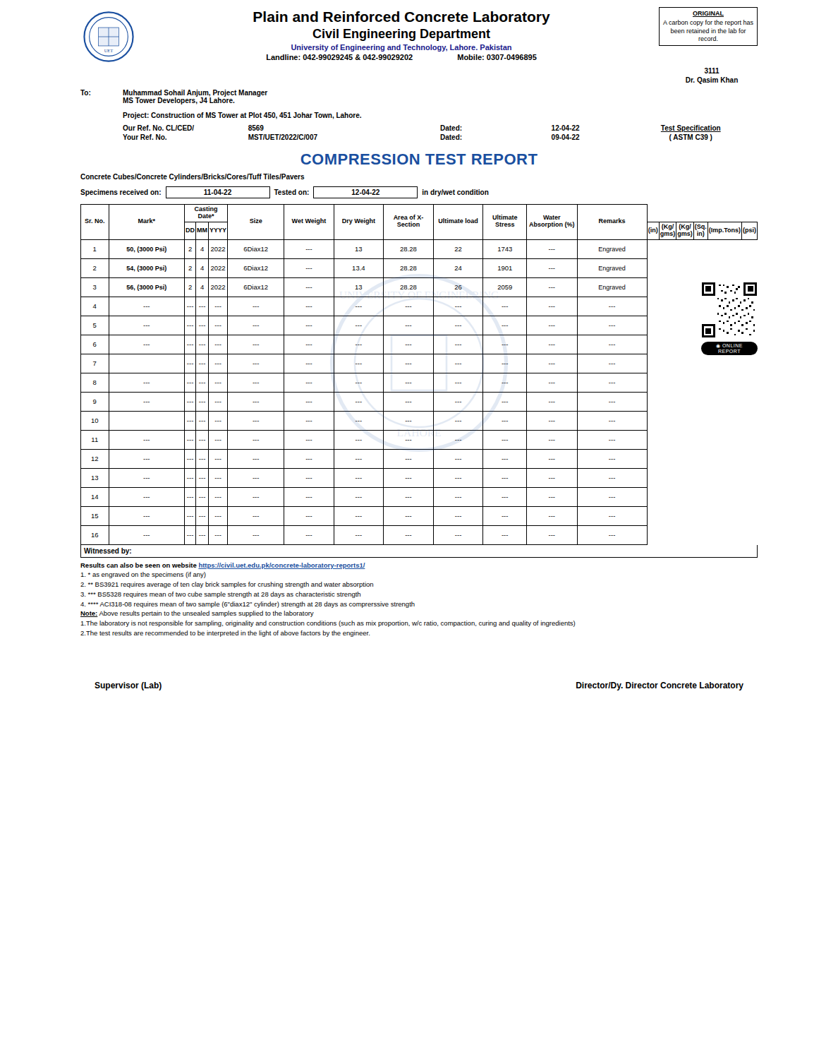Plain and Reinforced Concrete Laboratory
Civil Engineering Department
University of Engineering and Technology, Lahore. Pakistan
Landline: 042-99029245 & 042-99029202 Mobile: 0307-0496895
ORIGINAL
A carbon copy for the report has been retained in the lab for record.
3111
Dr. Qasim Khan
To:
Muhammad Sohail Anjum, Project Manager
MS Tower Developers, J4 Lahore.
Project: Construction of MS Tower at Plot 450, 451 Johar Town, Lahore.
| Our Ref. No. CL/CED/ | 8569 | Dated: | 12-04-22 | Test Specification |
| Your Ref. No. | MST/UET/2022/C/007 | Dated: | 09-04-22 | ( ASTM C39 ) |
COMPRESSION TEST REPORT
◉ ONLINE REPORT
Concrete Cubes/Concrete Cylinders/Bricks/Cores/Tuff Tiles/Pavers
Specimens received on: 11-04-22 Tested on: 12-04-22 in dry/wet condition
| Sr. No. | Mark* | Casting Date* | Size | Wet Weight | Dry Weight | Area of X-Section | Ultimate load | Ultimate Stress | Water Absorption (%) | Remarks |
| --- | --- | --- | --- | --- | --- | --- | --- | --- | --- | --- |
| DD | MM | YYYY | (in) | (Kg/ gms) | (Kg/ gms) | (Sq. in) | (Imp.Tons) | (psi) |
| 1 | 50, (3000 Psi) | 2 | 4 | 2022 | 6Diax12 | --- | 13 | 28.28 | 22 | 1743 | --- | Engraved |
| 2 | 54, (3000 Psi) | 2 | 4 | 2022 | 6Diax12 | --- | 13.4 | 28.28 | 24 | 1901 | --- | Engraved |
| 3 | 56, (3000 Psi) | 2 | 4 | 2022 | 6Diax12 | --- | 13 | 28.28 | 26 | 2059 | --- | Engraved |
| 4 | --- | --- | --- | --- | --- | --- | --- | --- | --- | --- | --- | --- |
| 5 | --- | --- | --- | --- | --- | --- | --- | --- | --- | --- | --- | --- |
| 6 | --- | --- | --- | --- | --- | --- | --- | --- | --- | --- | --- | --- |
| 7 | | --- | --- | --- | --- | --- | --- | --- | --- | --- | --- | --- |
| 8 | --- | --- | --- | --- | --- | --- | --- | --- | --- | --- | --- | --- |
| 9 | --- | --- | --- | --- | --- | --- | --- | --- | --- | --- | --- | --- |
| 10 | | --- | --- | --- | --- | --- | --- | --- | --- | --- | --- | --- |
| 11 | --- | --- | --- | --- | --- | --- | --- | --- | --- | --- | --- | --- |
| 12 | --- | --- | --- | --- | --- | --- | --- | --- | --- | --- | --- | --- |
| 13 | --- | --- | --- | --- | --- | --- | --- | --- | --- | --- | --- | --- |
| 14 | --- | --- | --- | --- | --- | --- | --- | --- | --- | --- | --- | --- |
| 15 | --- | --- | --- | --- | --- | --- | --- | --- | --- | --- | --- | --- |
| 16 | --- | --- | --- | --- | --- | --- | --- | --- | --- | --- | --- | --- |
Witnessed by:
Results can also be seen on website https://civil.uet.edu.pk/concrete-laboratory-reports1/
1. * as engraved on the specimens (if any)
2. ** BS3921 requires average of ten clay brick samples for crushing strength and water absorption
3. *** BS5328 requires mean of two cube sample strength at 28 days as characteristic strength
4. **** ACI318-08 requires mean of two sample (6"diax12" cylinder) strength at 28 days as comprerssive strength
Note: Above results pertain to the unsealed samples supplied to the laboratory
1.The laboratory is not responsible for sampling, originality and construction conditions (such as mix proportion, w/c ratio, compaction, curing and quality of ingredients)
2.The test results are recommended to be interpreted in the light of above factors by the engineer.
Supervisor (Lab)
Director/Dy. Director Concrete Laboratory